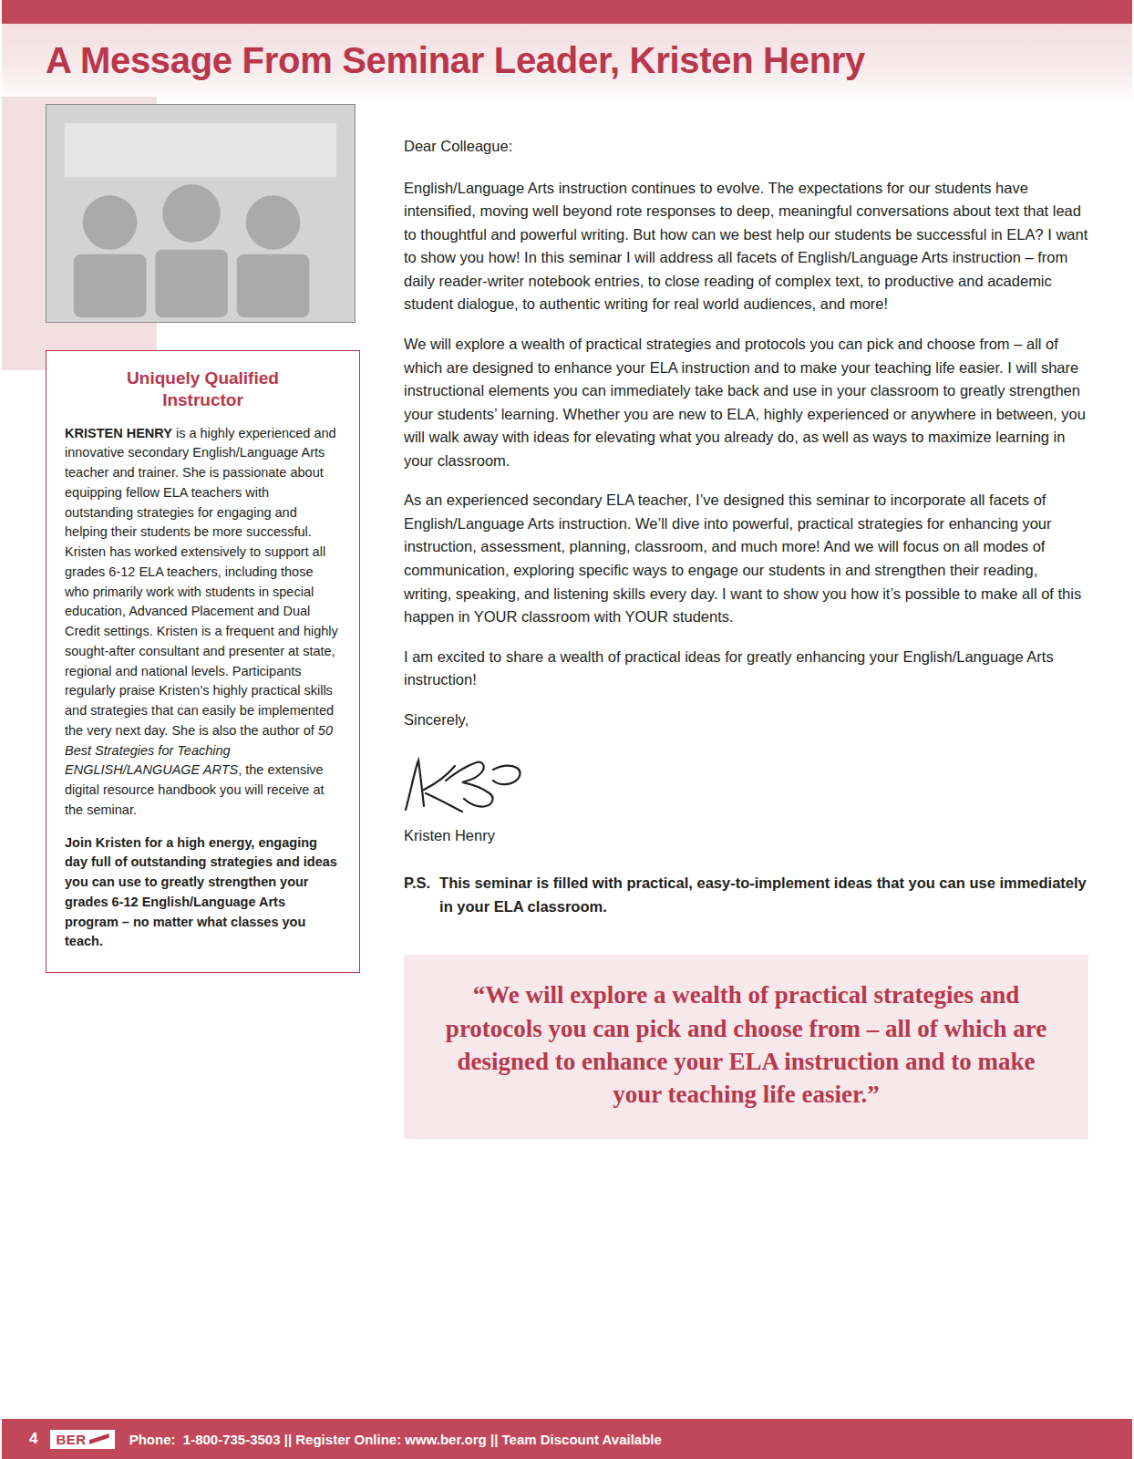A Message From Seminar Leader, Kristen Henry
Uniquely Qualified
Instructor
KRISTEN HENRY is a highly experienced and innovative secondary English/Language Arts teacher and trainer. She is passionate about equipping fellow ELA teachers with outstanding strategies for engaging and helping their students be more successful. Kristen has worked extensively to support all grades 6-12 ELA teachers, including those who primarily work with students in special education, Advanced Placement and Dual Credit settings. Kristen is a frequent and highly sought-after consultant and presenter at state, regional and national levels. Participants regularly praise Kristen’s highly practical skills and strategies that can easily be implemented the very next day. She is also the author of 50 Best Strategies for Teaching ENGLISH/LANGUAGE ARTS, the extensive digital resource handbook you will receive at the seminar.
Join Kristen for a high energy, engaging day full of outstanding strategies and ideas you can use to greatly strengthen your grades 6-12 English/Language Arts program – no matter what classes you teach.
Dear Colleague:
English/Language Arts instruction continues to evolve. The expectations for our students have intensified, moving well beyond rote responses to deep, meaningful conversations about text that lead to thoughtful and powerful writing. But how can we best help our students be successful in ELA? I want to show you how! In this seminar I will address all facets of English/Language Arts instruction – from daily reader-writer notebook entries, to close reading of complex text, to productive and academic student dialogue, to authentic writing for real world audiences, and more!
We will explore a wealth of practical strategies and protocols you can pick and choose from – all of which are designed to enhance your ELA instruction and to make your teaching life easier. I will share instructional elements you can immediately take back and use in your classroom to greatly strengthen your students’ learning. Whether you are new to ELA, highly experienced or anywhere in between, you will walk away with ideas for elevating what you already do, as well as ways to maximize learning in your classroom.
As an experienced secondary ELA teacher, I’ve designed this seminar to incorporate all facets of English/Language Arts instruction. We’ll dive into powerful, practical strategies for enhancing your instruction, assessment, planning, classroom, and much more! And we will focus on all modes of communication, exploring specific ways to engage our students in and strengthen their reading, writing, speaking, and listening skills every day. I want to show you how it’s possible to make all of this happen in YOUR classroom with YOUR students.
I am excited to share a wealth of practical ideas for greatly enhancing your English/Language Arts instruction!
Sincerely,
Kristen Henry
P.S. This seminar is filled with practical, easy-to-implement ideas that you can use immediately in your ELA classroom.
“We will explore a wealth of practical strategies and protocols you can pick and choose from – all of which are designed to enhance your ELA instruction and to make your teaching life easier.”
4 BER Phone: 1-800-735-3503 || Register Online: www.ber.org || Team Discount Available